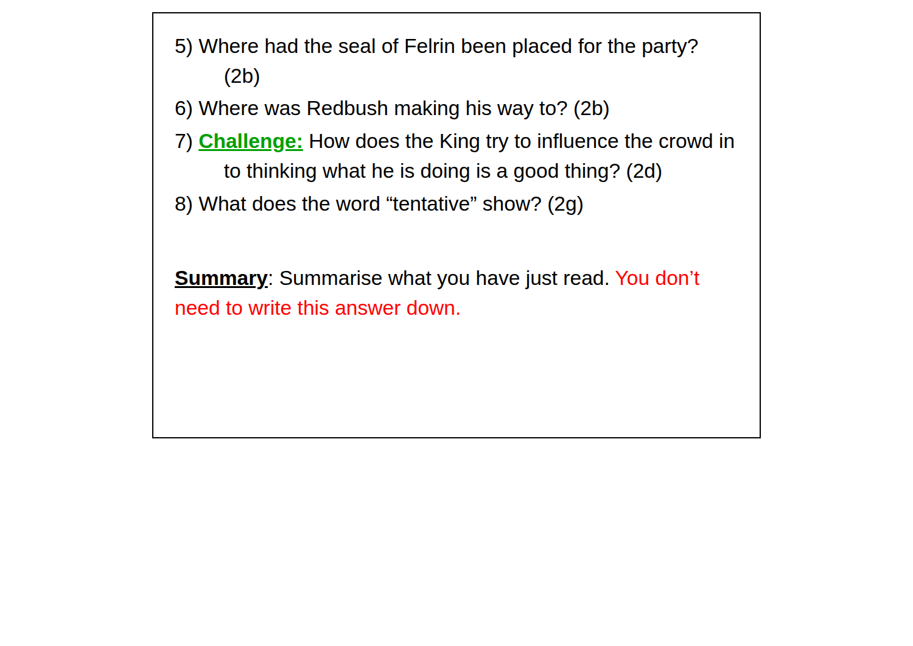5) Where had the seal of Felrin been placed for the party? (2b)
6) Where was Redbush making his way to? (2b)
7) Challenge: How does the King try to influence the crowd in to thinking what he is doing is a good thing? (2d)
8) What does the word “tentative” show? (2g)
Summary: Summarise what you have just read. You don’t need to write this answer down.